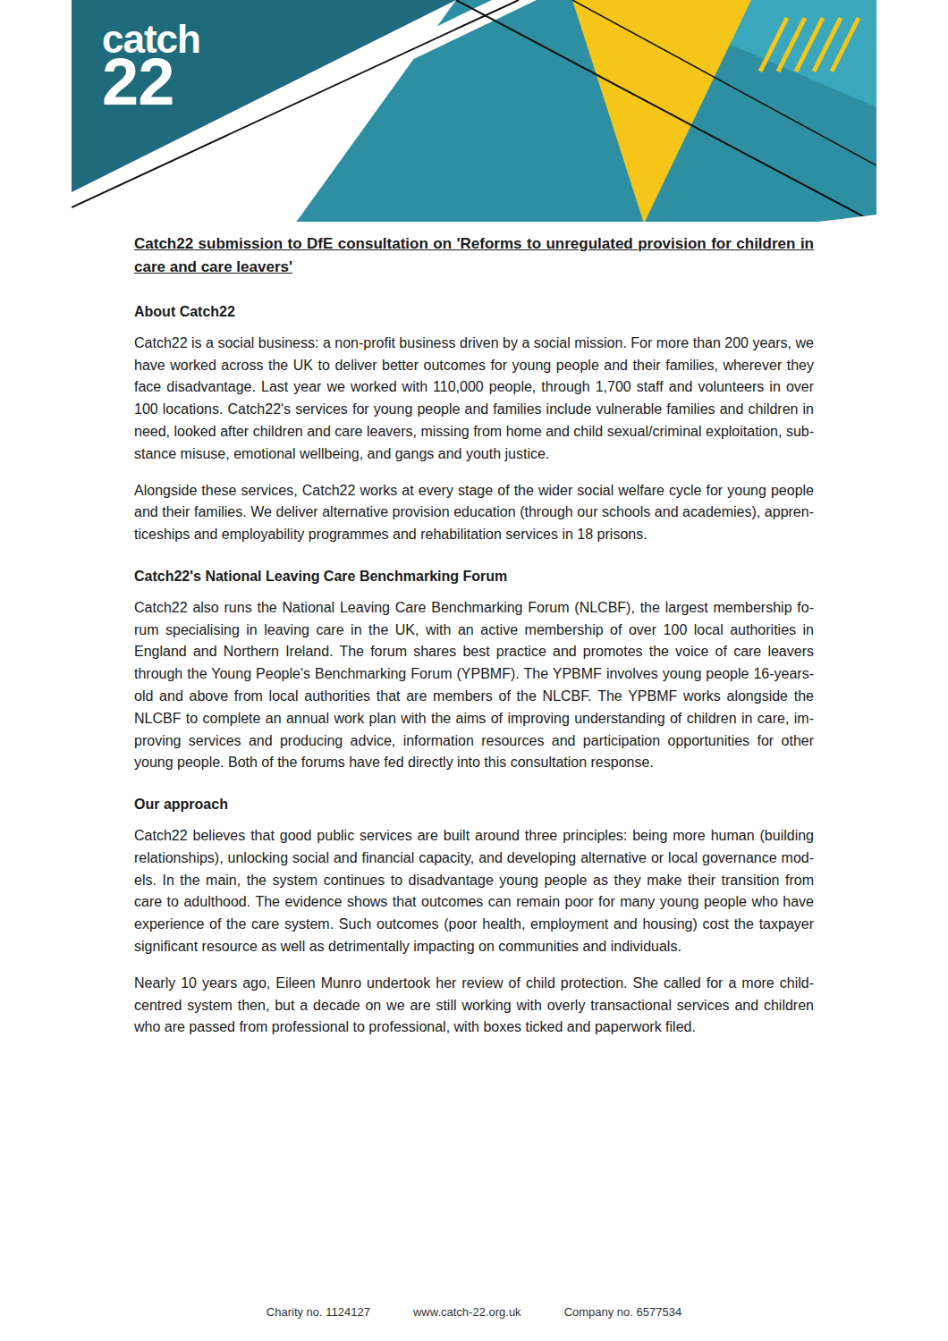catch 22
Catch22 submission to DfE consultation on 'Reforms to unregulated provision for children in care and care leavers'
About Catch22
Catch22 is a social business: a non-profit business driven by a social mission. For more than 200 years, we have worked across the UK to deliver better outcomes for young people and their families, wherever they face disadvantage. Last year we worked with 110,000 people, through 1,700 staff and volunteers in over 100 locations. Catch22's services for young people and families include vulnerable families and children in need, looked after children and care leavers, missing from home and child sexual/criminal exploitation, substance misuse, emotional wellbeing, and gangs and youth justice.
Alongside these services, Catch22 works at every stage of the wider social welfare cycle for young people and their families. We deliver alternative provision education (through our schools and academies), apprenticeships and employability programmes and rehabilitation services in 18 prisons.
Catch22's National Leaving Care Benchmarking Forum
Catch22 also runs the National Leaving Care Benchmarking Forum (NLCBF), the largest membership forum specialising in leaving care in the UK, with an active membership of over 100 local authorities in England and Northern Ireland. The forum shares best practice and promotes the voice of care leavers through the Young People's Benchmarking Forum (YPBMF). The YPBMF involves young people 16-years-old and above from local authorities that are members of the NLCBF. The YPBMF works alongside the NLCBF to complete an annual work plan with the aims of improving understanding of children in care, improving services and producing advice, information resources and participation opportunities for other young people. Both of the forums have fed directly into this consultation response.
Our approach
Catch22 believes that good public services are built around three principles: being more human (building relationships), unlocking social and financial capacity, and developing alternative or local governance models. In the main, the system continues to disadvantage young people as they make their transition from care to adulthood. The evidence shows that outcomes can remain poor for many young people who have experience of the care system. Such outcomes (poor health, employment and housing) cost the taxpayer significant resource as well as detrimentally impacting on communities and individuals.
Nearly 10 years ago, Eileen Munro undertook her review of child protection. She called for a more child-centred system then, but a decade on we are still working with overly transactional services and children who are passed from professional to professional, with boxes ticked and paperwork filed.
Charity no. 1124127 www.catch-22.org.uk Company no. 6577534